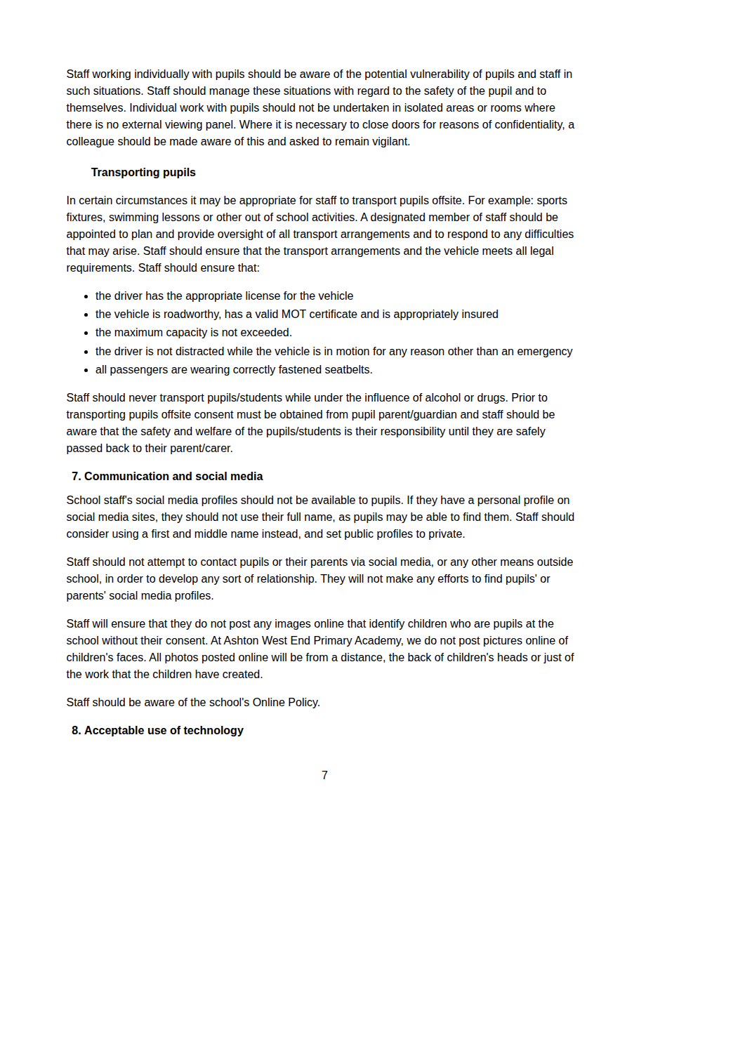Staff working individually with pupils should be aware of the potential vulnerability of pupils and staff in such situations. Staff should manage these situations with regard to the safety of the pupil and to themselves. Individual work with pupils should not be undertaken in isolated areas or rooms where there is no external viewing panel. Where it is necessary to close doors for reasons of confidentiality, a colleague should be made aware of this and asked to remain vigilant.
Transporting pupils
In certain circumstances it may be appropriate for staff to transport pupils offsite. For example: sports fixtures, swimming lessons or other out of school activities. A designated member of staff should be appointed to plan and provide oversight of all transport arrangements and to respond to any difficulties that may arise. Staff should ensure that the transport arrangements and the vehicle meets all legal requirements. Staff should ensure that:
the driver has the appropriate license for the vehicle
the vehicle is roadworthy, has a valid MOT certificate and is appropriately insured
the maximum capacity is not exceeded.
the driver is not distracted while the vehicle is in motion for any reason other than an emergency
all passengers are wearing correctly fastened seatbelts.
Staff should never transport pupils/students while under the influence of alcohol or drugs. Prior to transporting pupils offsite consent must be obtained from pupil parent/guardian and staff should be aware that the safety and welfare of the pupils/students is their responsibility until they are safely passed back to their parent/carer.
Communication and social media
School staff's social media profiles should not be available to pupils. If they have a personal profile on social media sites, they should not use their full name, as pupils may be able to find them. Staff should consider using a first and middle name instead, and set public profiles to private.
Staff should not attempt to contact pupils or their parents via social media, or any other means outside school, in order to develop any sort of relationship. They will not make any efforts to find pupils' or parents' social media profiles.
Staff will ensure that they do not post any images online that identify children who are pupils at the school without their consent. At Ashton West End Primary Academy, we do not post pictures online of children's faces. All photos posted online will be from a distance, the back of children's heads or just of the work that the children have created.
Staff should be aware of the school's Online Policy.
Acceptable use of technology
7